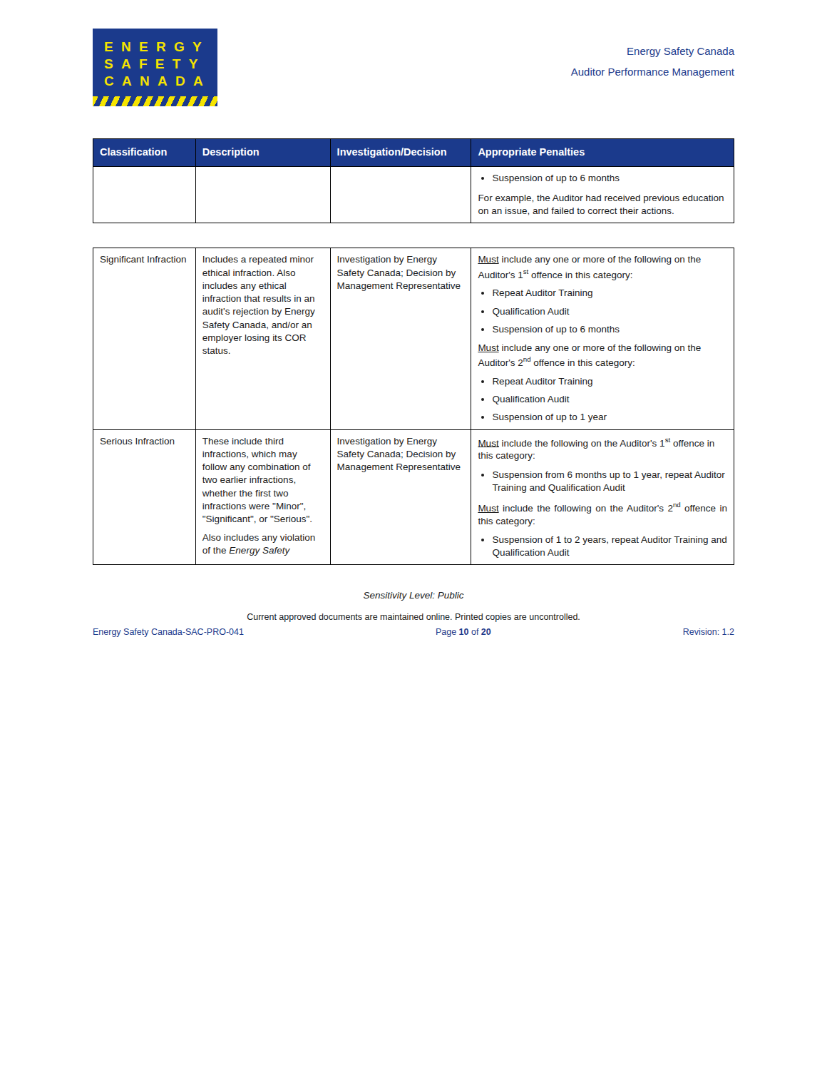E N E R G Y
S A F E T Y
C A N A D A
Energy Safety Canada
Auditor Performance Management
| Classification | Description | Investigation/Decision | Appropriate Penalties |
| --- | --- | --- | --- |
| | | | Suspension of up to 6 months For example, the Auditor had received previous education on an issue, and failed to correct their actions. |
| Significant Infraction | Includes a repeated minor ethical infraction. Also includes any ethical infraction that results in an audit's rejection by Energy Safety Canada, and/or an employer losing its COR status. | Investigation by Energy Safety Canada; Decision by Management Representative | Must include any one or more of the following on the Auditor's 1 st offence in this category: Repeat Auditor Training Qualification Audit Suspension of up to 6 months Must include any one or more of the following on the Auditor's 2 nd offence in this category: Repeat Auditor Training Qualification Audit Suspension of up to 1 year |
| Serious Infraction | These include third infractions, which may follow any combination of two earlier infractions, whether the first two infractions were "Minor", "Significant", or "Serious". Also includes any violation of the Energy Safety | Investigation by Energy Safety Canada; Decision by Management Representative | Must include the following on the Auditor's 1 st offence in this category: Suspension from 6 months up to 1 year, repeat Auditor Training and Qualification Audit Must include the following on the Auditor's 2 nd offence in this category: Suspension of 1 to 2 years, repeat Auditor Training and Qualification Audit |
Sensitivity Level: Public
Current approved documents are maintained online. Printed copies are uncontrolled.
Energy Safety Canada-SAC-PRO-041 Page 10 of 20 Revision: 1.2